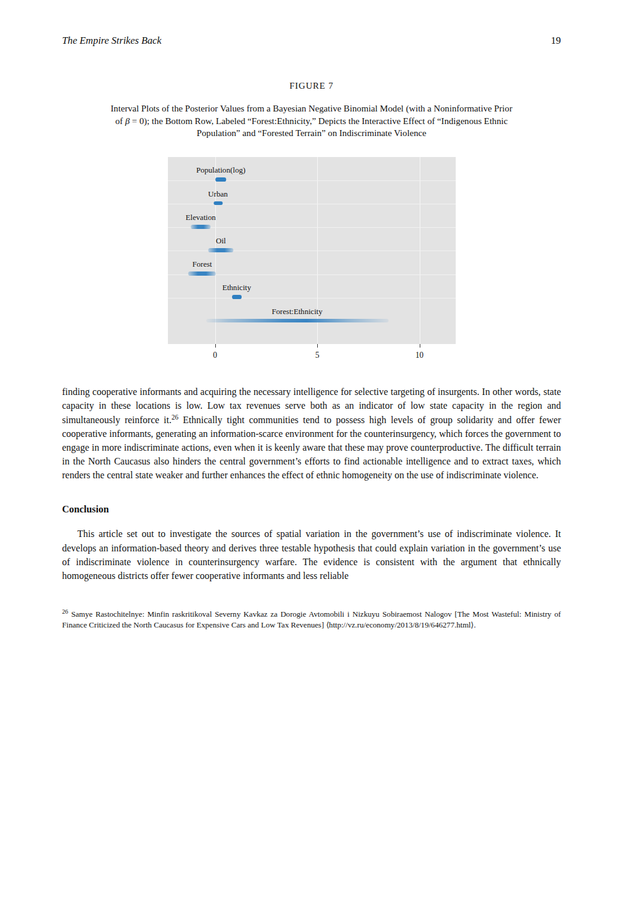The Empire Strikes Back 19
FIGURE 7
Interval Plots of the Posterior Values from a Bayesian Negative Binomial Model (with a Noninformative Prior of β = 0); the Bottom Row, Labeled “Forest:Ethnicity,” Depicts the Interactive Effect of “Indigenous Ethnic Population” and “Forested Terrain” on Indiscriminate Violence
Population(log)
Urban
Elevation
Oil
Forest
Ethnicity
Forest:Ethnicity
0 5 10
finding cooperative informants and acquiring the necessary intelligence for selective targeting of insurgents. In other words, state capacity in these locations is low. Low tax revenues serve both as an indicator of low state capacity in the region and simultaneously reinforce it.26 Ethnically tight communities tend to possess high levels of group solidarity and offer fewer cooperative informants, generating an information-scarce environment for the counterinsurgency, which forces the government to engage in more indiscriminate actions, even when it is keenly aware that these may prove counterproductive. The difficult terrain in the North Caucasus also hinders the central government’s efforts to find actionable intelligence and to extract taxes, which renders the central state weaker and further enhances the effect of ethnic homogeneity on the use of indiscriminate violence.
Conclusion
This article set out to investigate the sources of spatial variation in the government’s use of indiscriminate violence. It develops an information-based theory and derives three testable hypothesis that could explain variation in the government’s use of indiscriminate violence in counterinsurgency warfare. The evidence is consistent with the argument that ethnically homogeneous districts offer fewer cooperative informants and less reliable
26 Samye Rastochitelnye: Minfin raskritikoval Severny Kavkaz za Dorogie Avtomobili i Nizkuyu Sobiraemost Nalogov [The Most Wasteful: Ministry of Finance Criticized the North Caucasus for Expensive Cars and Low Tax Revenues] ⟨http://vz.ru/economy/2013/8/19/646277.html⟩.